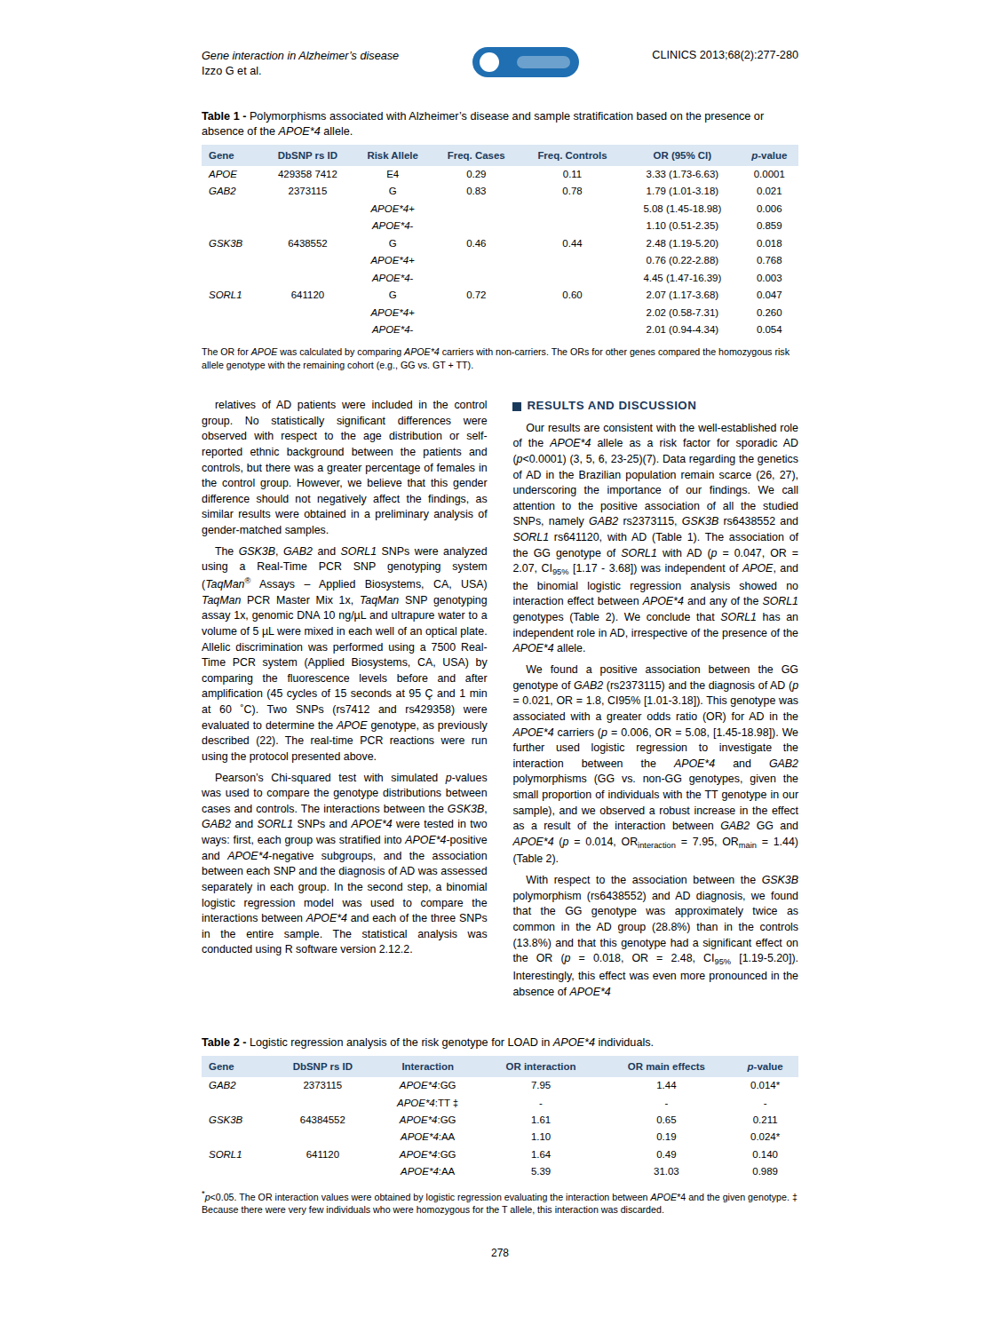Gene interaction in Alzheimer’s disease
Izzo G et al.
CLINICS 2013;68(2):277-280
Table 1 - Polymorphisms associated with Alzheimer’s disease and sample stratification based on the presence or absence of the APOE*4 allele.
| Gene | DbSNP rs ID | Risk Allele | Freq. Cases | Freq. Controls | OR (95% CI) | p -value |
| --- | --- | --- | --- | --- | --- | --- |
| APOE | 429358 7412 | E4 | 0.29 | 0.11 | 3.33 (1.73-6.63) | 0.0001 |
| GAB2 | 2373115 | G | 0.83 | 0.78 | 1.79 (1.01-3.18) | 0.021 |
| | | APOE*4 + | | | 5.08 (1.45-18.98) | 0.006 |
| | | APOE*4 - | | | 1.10 (0.51-2.35) | 0.859 |
| GSK3B | 6438552 | G | 0.46 | 0.44 | 2.48 (1.19-5.20) | 0.018 |
| | | APOE*4 + | | | 0.76 (0.22-2.88) | 0.768 |
| | | APOE*4 - | | | 4.45 (1.47-16.39) | 0.003 |
| SORL1 | 641120 | G | 0.72 | 0.60 | 2.07 (1.17-3.68) | 0.047 |
| | | APOE*4 + | | | 2.02 (0.58-7.31) | 0.260 |
| | | APOE*4 - | | | 2.01 (0.94-4.34) | 0.054 |
The OR for APOE was calculated by comparing APOE*4 carriers with non-carriers. The ORs for other genes compared the homozygous risk allele genotype with the remaining cohort (e.g., GG vs. GT + TT).
relatives of AD patients were included in the control group. No statistically significant differences were observed with respect to the age distribution or self-reported ethnic background between the patients and controls, but there was a greater percentage of females in the control group. However, we believe that this gender difference should not negatively affect the findings, as similar results were obtained in a preliminary analysis of gender-matched samples.
The GSK3B, GAB2 and SORL1 SNPs were analyzed using a Real-Time PCR SNP genotyping system (TaqMan® Assays – Applied Biosystems, CA, USA) TaqMan PCR Master Mix 1x, TaqMan SNP genotyping assay 1x, genomic DNA 10 ng/µL and ultrapure water to a volume of 5 µL were mixed in each well of an optical plate. Allelic discrimination was performed using a 7500 Real-Time PCR system (Applied Biosystems, CA, USA) by comparing the fluorescence levels before and after amplification (45 cycles of 15 seconds at 95 Ç and 1 min at 60 ˚C). Two SNPs (rs7412 and rs429358) were evaluated to determine the APOE genotype, as previously described (22). The real-time PCR reactions were run using the protocol presented above.
Pearson’s Chi-squared test with simulated p-values was used to compare the genotype distributions between cases and controls. The interactions between the GSK3B, GAB2 and SORL1 SNPs and APOE*4 were tested in two ways: first, each group was stratified into APOE*4-positive and APOE*4-negative subgroups, and the association between each SNP and the diagnosis of AD was assessed separately in each group. In the second step, a binomial logistic regression model was used to compare the interactions between APOE*4 and each of the three SNPs in the entire sample. The statistical analysis was conducted using R software version 2.12.2.
RESULTS AND DISCUSSION
Our results are consistent with the well-established role of the APOE*4 allele as a risk factor for sporadic AD (p<0.0001) (3, 5, 6, 23-25)(7). Data regarding the genetics of AD in the Brazilian population remain scarce (26, 27), underscoring the importance of our findings. We call attention to the positive association of all the studied SNPs, namely GAB2 rs2373115, GSK3B rs6438552 and SORL1 rs641120, with AD (Table 1). The association of the GG genotype of SORL1 with AD (p = 0.047, OR = 2.07, CI95% [1.17 - 3.68]) was independent of APOE, and the binomial logistic regression analysis showed no interaction effect between APOE*4 and any of the SORL1 genotypes (Table 2). We conclude that SORL1 has an independent role in AD, irrespective of the presence of the APOE*4 allele.
We found a positive association between the GG genotype of GAB2 (rs2373115) and the diagnosis of AD (p = 0.021, OR = 1.8, CI95% [1.01-3.18]). This genotype was associated with a greater odds ratio (OR) for AD in the APOE*4 carriers (p = 0.006, OR = 5.08, [1.45-18.98]). We further used logistic regression to investigate the interaction between the APOE*4 and GAB2 polymorphisms (GG vs. non-GG genotypes, given the small proportion of individuals with the TT genotype in our sample), and we observed a robust increase in the effect as a result of the interaction between GAB2 GG and APOE*4 (p = 0.014, ORinteraction = 7.95, ORmain = 1.44) (Table 2).
With respect to the association between the GSK3B polymorphism (rs6438552) and AD diagnosis, we found that the GG genotype was approximately twice as common in the AD group (28.8%) than in the controls (13.8%) and that this genotype had a significant effect on the OR (p = 0.018, OR = 2.48, CI95% [1.19-5.20]). Interestingly, this effect was even more pronounced in the absence of APOE*4
Table 2 - Logistic regression analysis of the risk genotype for LOAD in APOE*4 individuals.
| Gene | DbSNP rs ID | Interaction | OR interaction | OR main effects | p -value |
| --- | --- | --- | --- | --- | --- |
| GAB2 | 2373115 | APOE*4 :GG | 7.95 | 1.44 | 0.014* |
| | | APOE*4 :TT ‡ | - | - | - |
| GSK3B | 64384552 | APOE*4 :GG | 1.61 | 0.65 | 0.211 |
| | | APOE*4 :AA | 1.10 | 0.19 | 0.024* |
| SORL1 | 641120 | APOE*4 :GG | 1.64 | 0.49 | 0.140 |
| | | APOE*4 :AA | 5.39 | 31.03 | 0.989 |
*p<0.05. The OR interaction values were obtained by logistic regression evaluating the interaction between APOE*4 and the given genotype. ‡ Because there were very few individuals who were homozygous for the T allele, this interaction was discarded.
278